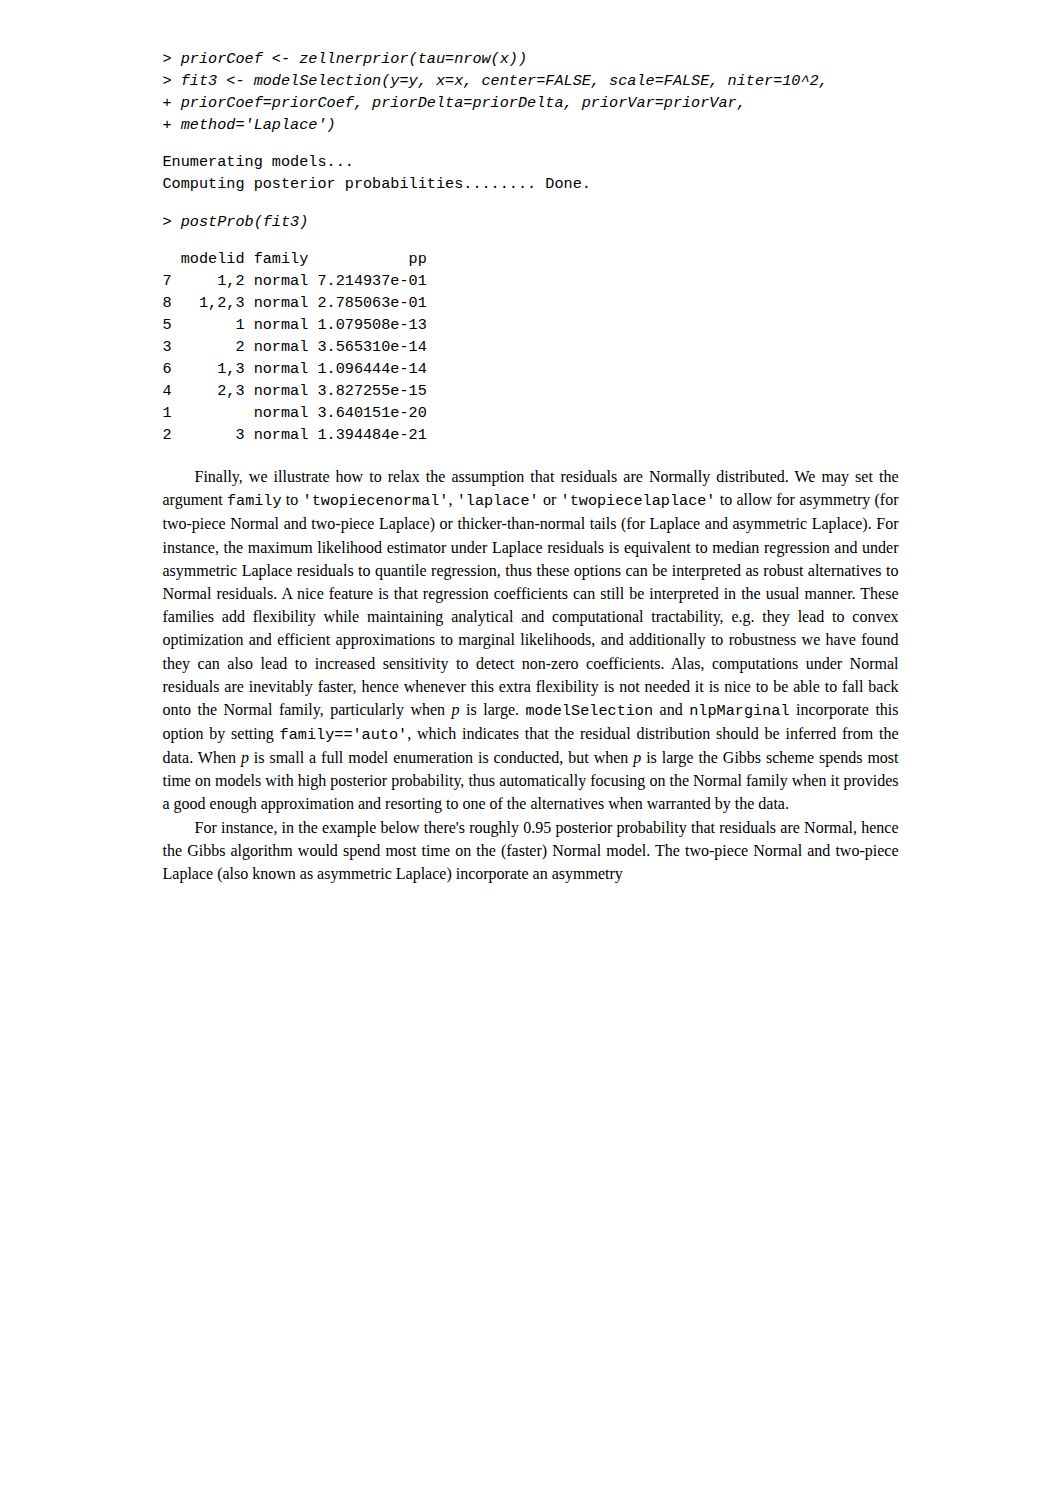> priorCoef <- zellnerprior(tau=nrow(x))
> fit3 <- modelSelection(y=y, x=x, center=FALSE, scale=FALSE, niter=10^2,
+ priorCoef=priorCoef, priorDelta=priorDelta, priorVar=priorVar,
+ method='Laplace')
Enumerating models...
Computing posterior probabilities........ Done.
> postProb(fit3)
  modelid family           pp
7     1,2 normal 7.214937e-01
8   1,2,3 normal 2.785063e-01
5       1 normal 1.079508e-13
3       2 normal 3.565310e-14
6     1,3 normal 1.096444e-14
4     2,3 normal 3.827255e-15
1         normal 3.640151e-20
2       3 normal 1.394484e-21
Finally, we illustrate how to relax the assumption that residuals are Normally distributed. We may set the argument family to 'twopiecenormal', 'laplace' or 'twopiecelaplace' to allow for asymmetry (for two-piece Normal and two-piece Laplace) or thicker-than-normal tails (for Laplace and asymmetric Laplace). For instance, the maximum likelihood estimator under Laplace residuals is equivalent to median regression and under asymmetric Laplace residuals to quantile regression, thus these options can be interpreted as robust alternatives to Normal residuals. A nice feature is that regression coefficients can still be interpreted in the usual manner. These families add flexibility while maintaining analytical and computational tractability, e.g. they lead to convex optimization and efficient approximations to marginal likelihoods, and additionally to robustness we have found they can also lead to increased sensitivity to detect non-zero coefficients. Alas, computations under Normal residuals are inevitably faster, hence whenever this extra flexibility is not needed it is nice to be able to fall back onto the Normal family, particularly when p is large. modelSelection and nlpMarginal incorporate this option by setting family=='auto', which indicates that the residual distribution should be inferred from the data. When p is small a full model enumeration is conducted, but when p is large the Gibbs scheme spends most time on models with high posterior probability, thus automatically focusing on the Normal family when it provides a good enough approximation and resorting to one of the alternatives when warranted by the data.
For instance, in the example below there's roughly 0.95 posterior probability that residuals are Normal, hence the Gibbs algorithm would spend most time on the (faster) Normal model. The two-piece Normal and two-piece Laplace (also known as asymmetric Laplace) incorporate an asymmetry